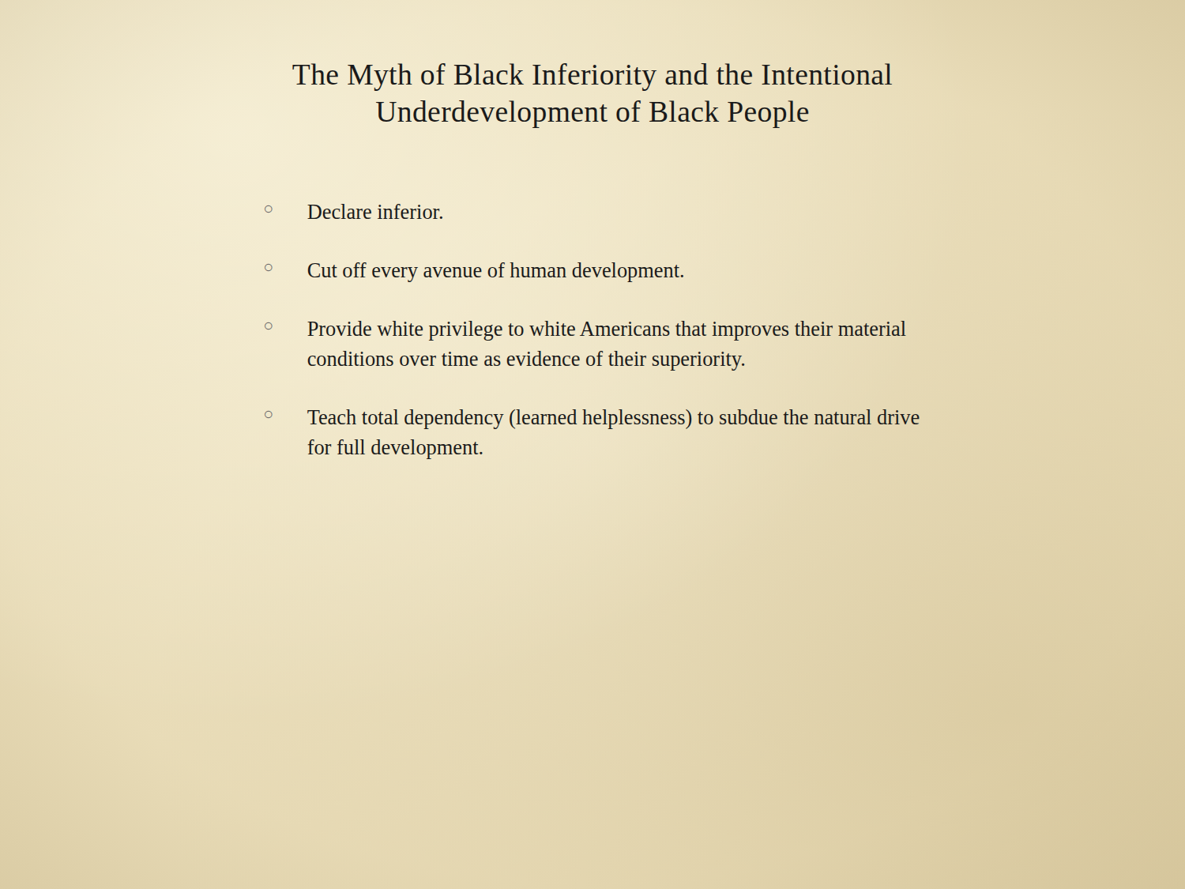The Myth of Black Inferiority and the Intentional Underdevelopment of Black People
Declare inferior.
Cut off every avenue of human development.
Provide white privilege to white Americans that improves their material conditions over time as evidence of their superiority.
Teach total dependency (learned helplessness) to subdue the natural drive for full development.